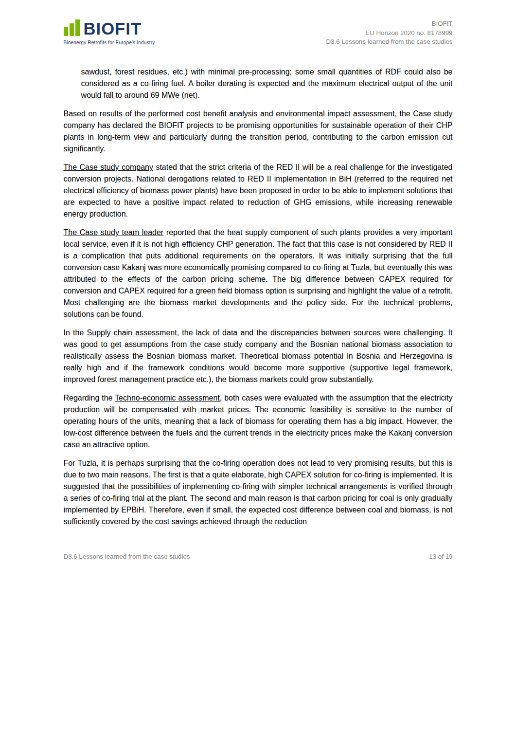BIOFIT
Bioenergy Retrofits for Europe's Industry
BIOFIT
EU Horizon 2020 no. 8178999
D3.6 Lessons learned from the case studies
sawdust, forest residues, etc.) with minimal pre-processing; some small quantities of RDF could also be considered as a co-firing fuel. A boiler derating is expected and the maximum electrical output of the unit would fall to around 69 MWe (net).
Based on results of the performed cost benefit analysis and environmental impact assessment, the Case study company has declared the BIOFIT projects to be promising opportunities for sustainable operation of their CHP plants in long-term view and particularly during the transition period, contributing to the carbon emission cut significantly.
The Case study company stated that the strict criteria of the RED II will be a real challenge for the investigated conversion projects. National derogations related to RED II implementation in BiH (referred to the required net electrical efficiency of biomass power plants) have been proposed in order to be able to implement solutions that are expected to have a positive impact related to reduction of GHG emissions, while increasing renewable energy production.
The Case study team leader reported that the heat supply component of such plants provides a very important local service, even if it is not high efficiency CHP generation. The fact that this case is not considered by RED II is a complication that puts additional requirements on the operators. It was initially surprising that the full conversion case Kakanj was more economically promising compared to co-firing at Tuzla, but eventually this was attributed to the effects of the carbon pricing scheme. The big difference between CAPEX required for conversion and CAPEX required for a green field biomass option is surprising and highlight the value of a retrofit. Most challenging are the biomass market developments and the policy side. For the technical problems, solutions can be found.
In the Supply chain assessment, the lack of data and the discrepancies between sources were challenging. It was good to get assumptions from the case study company and the Bosnian national biomass association to realistically assess the Bosnian biomass market. Theoretical biomass potential in Bosnia and Herzegovina is really high and if the framework conditions would become more supportive (supportive legal framework, improved forest management practice etc.), the biomass markets could grow substantially.
Regarding the Techno-economic assessment, both cases were evaluated with the assumption that the electricity production will be compensated with market prices. The economic feasibility is sensitive to the number of operating hours of the units, meaning that a lack of biomass for operating them has a big impact. However, the low-cost difference between the fuels and the current trends in the electricity prices make the Kakanj conversion case an attractive option.
For Tuzla, it is perhaps surprising that the co-firing operation does not lead to very promising results, but this is due to two main reasons. The first is that a quite elaborate, high CAPEX solution for co-firing is implemented. It is suggested that the possibilities of implementing co-firing with simpler technical arrangements is verified through a series of co-firing trial at the plant. The second and main reason is that carbon pricing for coal is only gradually implemented by EPBiH. Therefore, even if small, the expected cost difference between coal and biomass, is not sufficiently covered by the cost savings achieved through the reduction
D3.6 Lessons learned from the case studies
13 of 19